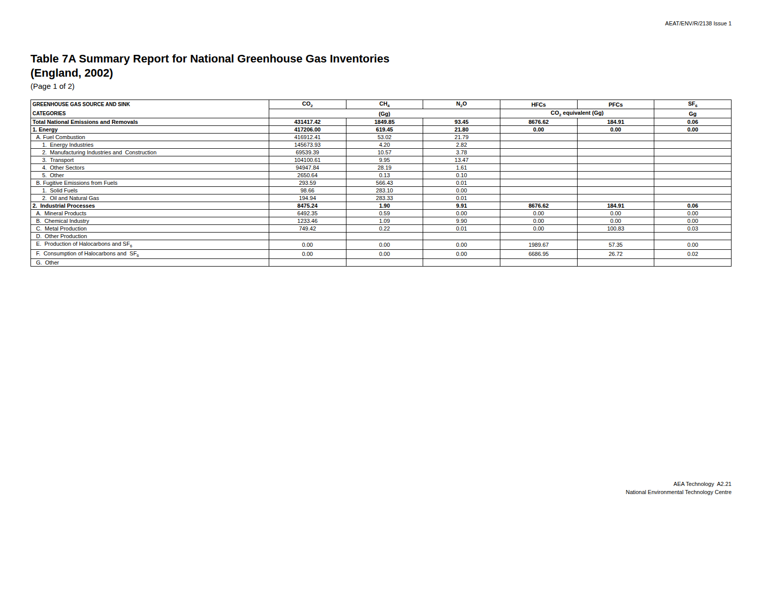AEAT/ENV/R/2138 Issue 1
Table 7A Summary Report for National Greenhouse Gas Inventories
(England, 2002)
(Page 1 of 2)
| GREENHOUSE GAS SOURCE AND SINK | CO 2 | CH 4 | N 2 O | HFCs | PFCs | SF 6 |
| --- | --- | --- | --- | --- | --- | --- |
| CATEGORIES | (Gg) | CO 2 equivalent (Gg) | Gg |
| Total National Emissions and Removals | 431417.42 | 1849.85 | 93.45 | 8676.62 | 184.91 | 0.06 |
| 1. Energy | 417206.00 | 619.45 | 21.80 | 0.00 | 0.00 | 0.00 |
| A. Fuel Combustion | 416912.41 | 53.02 | 21.79 | | | |
| 1. Energy Industries | 145673.93 | 4.20 | 2.82 | | | |
| 2. Manufacturing Industries and Construction | 69539.39 | 10.57 | 3.78 | | | |
| 3. Transport | 104100.61 | 9.95 | 13.47 | | | |
| 4. Other Sectors | 94947.84 | 28.19 | 1.61 | | | |
| 5. Other | 2650.64 | 0.13 | 0.10 | | | |
| B. Fugitive Emissions from Fuels | 293.59 | 566.43 | 0.01 | | | |
| 1. Solid Fuels | 98.66 | 283.10 | 0.00 | | | |
| 2. Oil and Natural Gas | 194.94 | 283.33 | 0.01 | | | |
| 2. Industrial Processes | 8475.24 | 1.90 | 9.91 | 8676.62 | 184.91 | 0.06 |
| A. Mineral Products | 6492.35 | 0.59 | 0.00 | 0.00 | 0.00 | 0.00 |
| B. Chemical Industry | 1233.46 | 1.09 | 9.90 | 0.00 | 0.00 | 0.00 |
| C. Metal Production | 749.42 | 0.22 | 0.01 | 0.00 | 100.83 | 0.03 |
| D. Other Production | | | | | | |
| E. Production of Halocarbons and SF 6 | 0.00 | 0.00 | 0.00 | 1989.67 | 57.35 | 0.00 |
| F. Consumption of Halocarbons and SF 6 | 0.00 | 0.00 | 0.00 | 6686.95 | 26.72 | 0.02 |
| G. Other | | | | | | |
AEA Technology A2.21
National Environmental Technology Centre